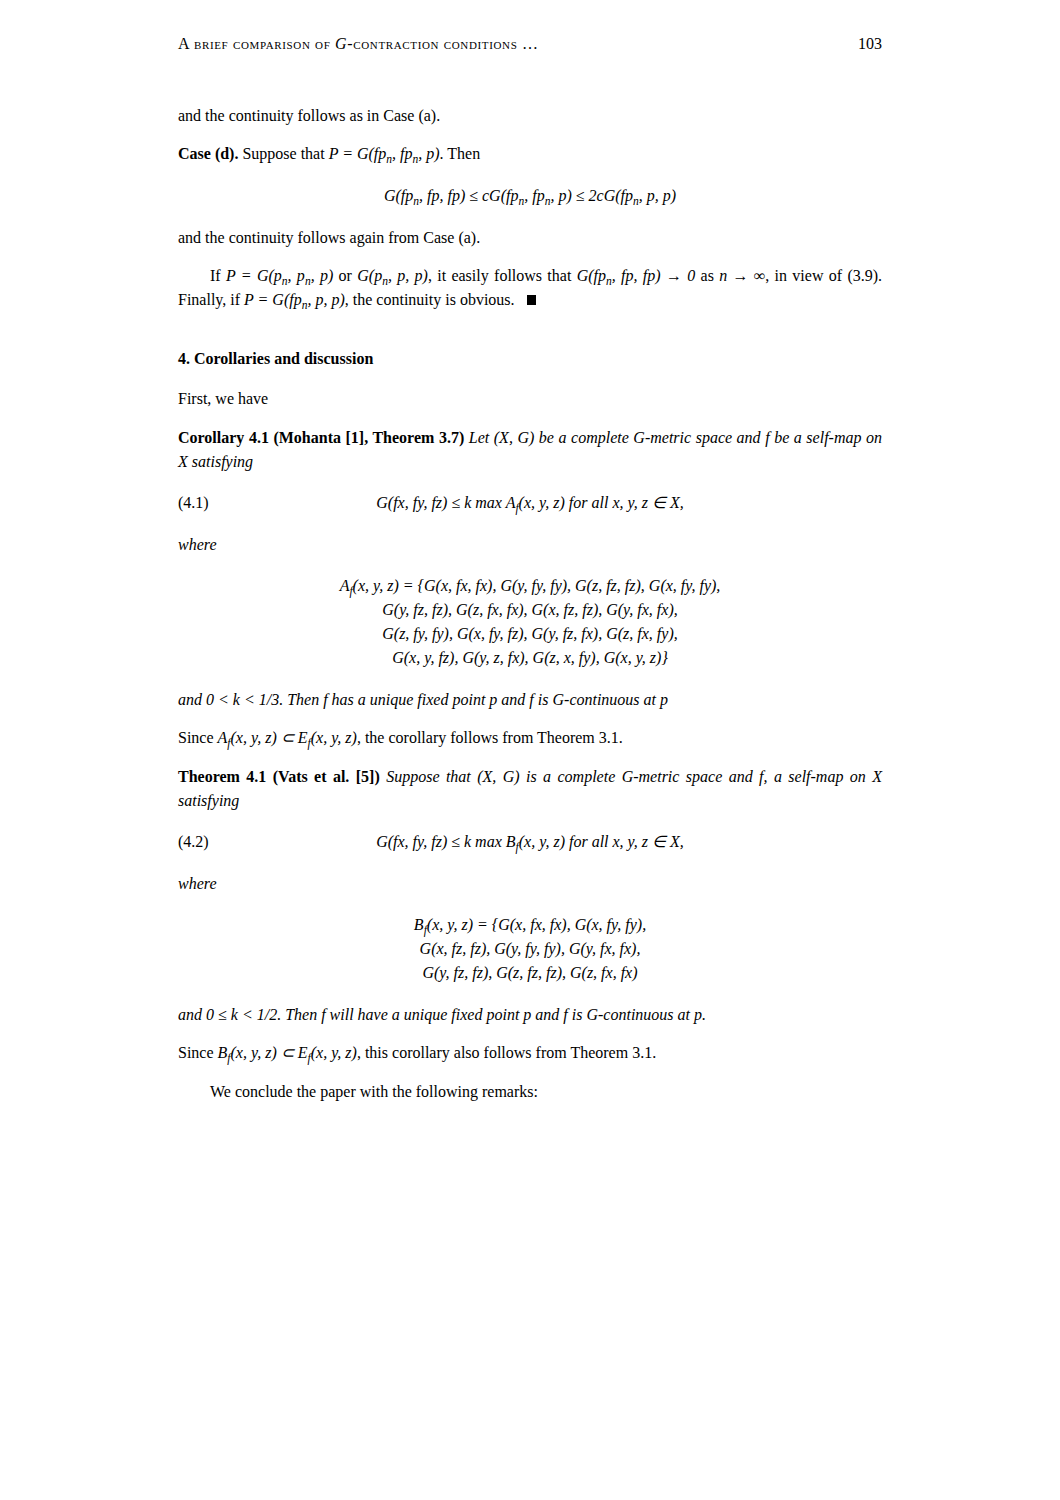A brief comparison of G-contraction conditions … 103
and the continuity follows as in Case (a).
Case (d). Suppose that P = G(fpn, fpn, p). Then
G(fpn, fp, fp) ≤ cG(fpn, fpn, p) ≤ 2cG(fpn, p, p)
and the continuity follows again from Case (a).
If P = G(pn, pn, p) or G(pn, p, p), it easily follows that G(fpn, fp, fp) → 0 as n → ∞, in view of (3.9). Finally, if P = G(fpn, p, p), the continuity is obvious.
4. Corollaries and discussion
First, we have
Corollary 4.1 (Mohanta [1], Theorem 3.7) Let (X, G) be a complete G-metric space and f be a self-map on X satisfying
(4.1) G(fx, fy, fz) ≤ k max Af(x, y, z) for all x, y, z ∈ X,
where
Af(x, y, z) = {G(x, fx, fx), G(y, fy, fy), G(z, fz, fz), G(x, fy, fy), G(y, fz, fz), G(z, fx, fx), G(x, fz, fz), G(y, fx, fx), G(z, fy, fy), G(x, fy, fz), G(y, fz, fx), G(z, fx, fy), G(x, y, fz), G(y, z, fx), G(z, x, fy), G(x, y, z)}
and 0 < k < 1/3. Then f has a unique fixed point p and f is G-continuous at p
Since Af(x, y, z) ⊂ Ef(x, y, z), the corollary follows from Theorem 3.1.
Theorem 4.1 (Vats et al. [5]) Suppose that (X, G) is a complete G-metric space and f, a self-map on X satisfying
(4.2) G(fx, fy, fz) ≤ k max Bf(x, y, z) for all x, y, z ∈ X,
where
Bf(x, y, z) = {G(x, fx, fx), G(x, fy, fy), G(x, fz, fz), G(y, fy, fy), G(y, fx, fx), G(y, fz, fz), G(z, fz, fz), G(z, fx, fx)
and 0 ≤ k < 1/2. Then f will have a unique fixed point p and f is G-continuous at p.
Since Bf(x, y, z) ⊂ Ef(x, y, z), this corollary also follows from Theorem 3.1.
We conclude the paper with the following remarks: